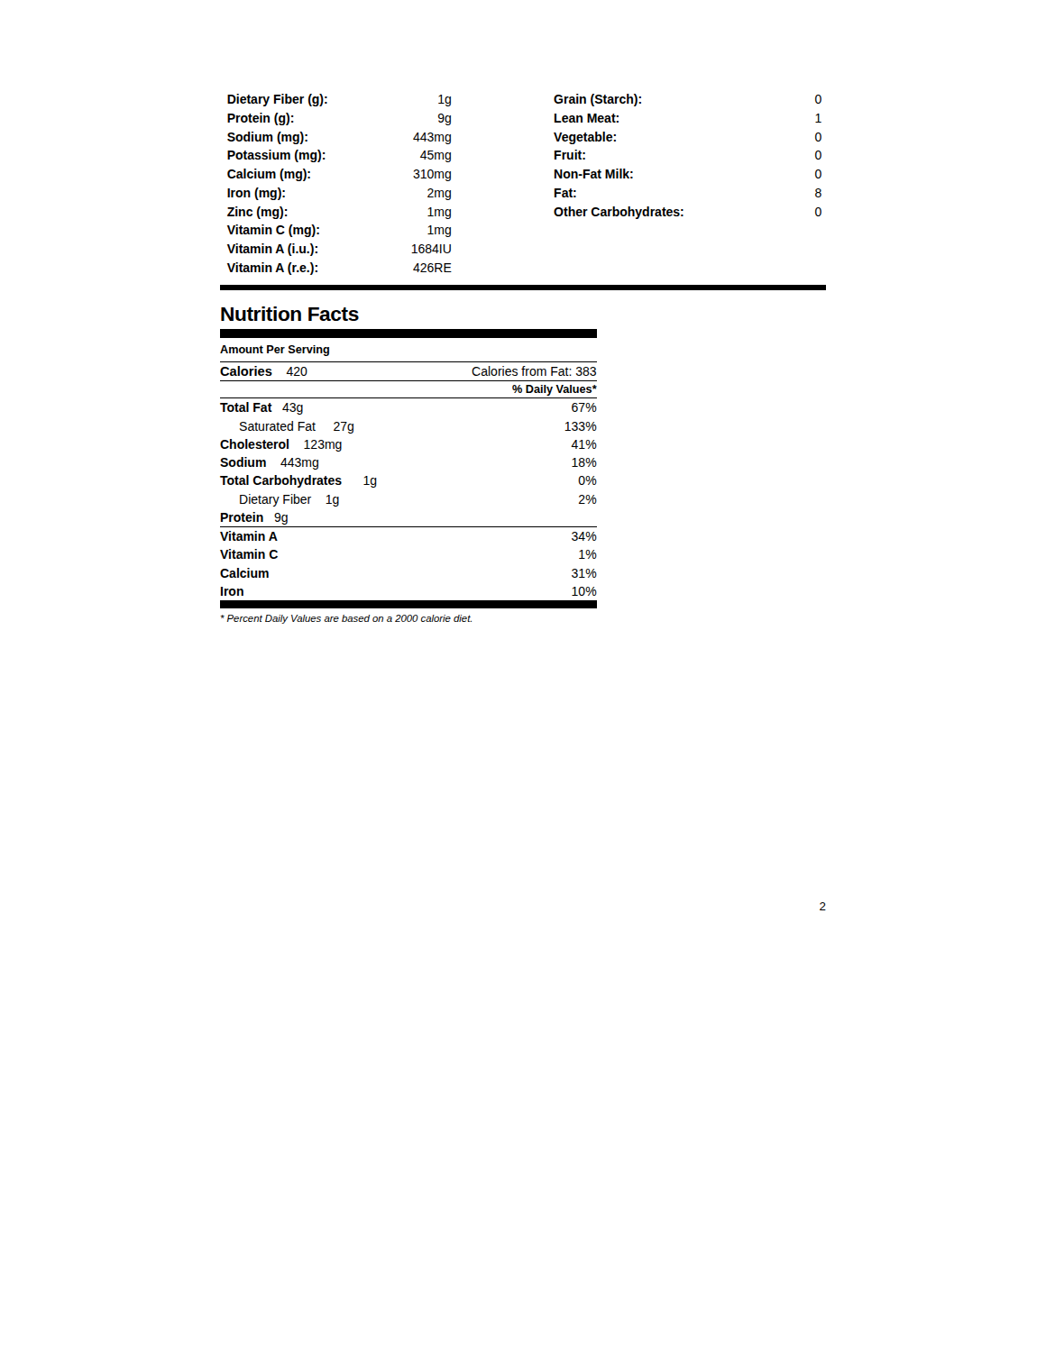| Dietary Fiber (g): | 1g |
| Protein (g): | 9g |
| Sodium (mg): | 443mg |
| Potassium (mg): | 45mg |
| Calcium (mg): | 310mg |
| Iron (mg): | 2mg |
| Zinc (mg): | 1mg |
| Vitamin C (mg): | 1mg |
| Vitamin A (i.u.): | 1684IU |
| Vitamin A (r.e.): | 426RE |
| Grain (Starch): | 0 |
| Lean Meat: | 1 |
| Vegetable: | 0 |
| Fruit: | 0 |
| Non-Fat Milk: | 0 |
| Fat: | 8 |
| Other Carbohydrates: | 0 |
Nutrition Facts
Amount Per Serving
| Calories 420 | Calories from Fat: 383 |
| | % Daily Values* |
| Total Fat 43g | 67% |
| Saturated Fat 27g | 133% |
| Cholesterol 123mg | 41% |
| Sodium 443mg | 18% |
| Total Carbohydrates 1g | 0% |
| Dietary Fiber 1g | 2% |
| Protein 9g | |
| Vitamin A | 34% |
| Vitamin C | 1% |
| Calcium | 31% |
| Iron | 10% |
* Percent Daily Values are based on a 2000 calorie diet.
2